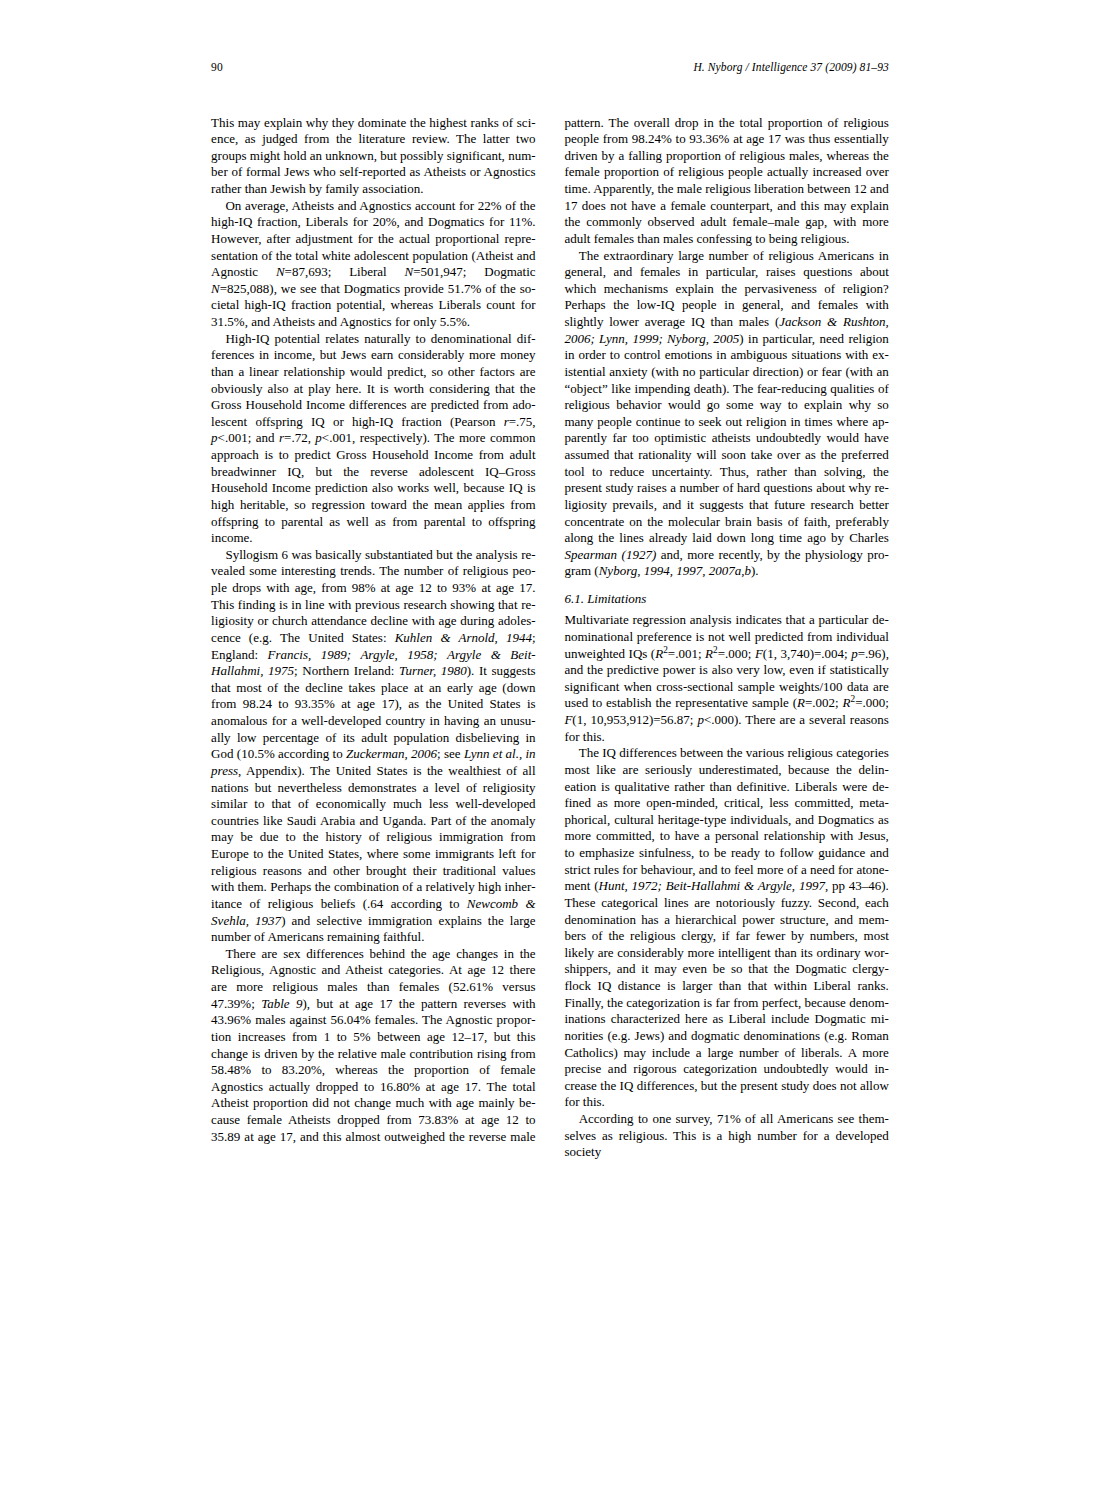90 H. Nyborg / Intelligence 37 (2009) 81–93
This may explain why they dominate the highest ranks of science, as judged from the literature review. The latter two groups might hold an unknown, but possibly significant, number of formal Jews who self-reported as Atheists or Agnostics rather than Jewish by family association.
On average, Atheists and Agnostics account for 22% of the high-IQ fraction, Liberals for 20%, and Dogmatics for 11%. However, after adjustment for the actual proportional representation of the total white adolescent population (Atheist and Agnostic N=87,693; Liberal N=501,947; Dogmatic N=825,088), we see that Dogmatics provide 51.7% of the societal high-IQ fraction potential, whereas Liberals count for 31.5%, and Atheists and Agnostics for only 5.5%.
High-IQ potential relates naturally to denominational differences in income, but Jews earn considerably more money than a linear relationship would predict, so other factors are obviously also at play here. It is worth considering that the Gross Household Income differences are predicted from adolescent offspring IQ or high-IQ fraction (Pearson r=.75, p<.001; and r=.72, p<.001, respectively). The more common approach is to predict Gross Household Income from adult breadwinner IQ, but the reverse adolescent IQ–Gross Household Income prediction also works well, because IQ is high heritable, so regression toward the mean applies from offspring to parental as well as from parental to offspring income.
Syllogism 6 was basically substantiated but the analysis revealed some interesting trends. The number of religious people drops with age, from 98% at age 12 to 93% at age 17. This finding is in line with previous research showing that religiosity or church attendance decline with age during adolescence (e.g. The United States: Kuhlen & Arnold, 1944; England: Francis, 1989; Argyle, 1958; Argyle & Beit-Hallahmi, 1975; Northern Ireland: Turner, 1980). It suggests that most of the decline takes place at an early age (down from 98.24 to 93.35% at age 17), as the United States is anomalous for a well-developed country in having an unusually low percentage of its adult population disbelieving in God (10.5% according to Zuckerman, 2006; see Lynn et al., in press, Appendix). The United States is the wealthiest of all nations but nevertheless demonstrates a level of religiosity similar to that of economically much less well-developed countries like Saudi Arabia and Uganda. Part of the anomaly may be due to the history of religious immigration from Europe to the United States, where some immigrants left for religious reasons and other brought their traditional values with them. Perhaps the combination of a relatively high inheritance of religious beliefs (.64 according to Newcomb & Svehla, 1937) and selective immigration explains the large number of Americans remaining faithful.
There are sex differences behind the age changes in the Religious, Agnostic and Atheist categories. At age 12 there are more religious males than females (52.61% versus 47.39%; Table 9), but at age 17 the pattern reverses with 43.96% males against 56.04% females. The Agnostic proportion increases from 1 to 5% between age 12–17, but this change is driven by the relative male contribution rising from 58.48% to 83.20%, whereas the proportion of female Agnostics actually dropped to 16.80% at age 17. The total Atheist proportion did not change much with age mainly because female Atheists dropped from 73.83% at age 12 to 35.89 at age 17, and this almost outweighed the reverse male pattern. The overall drop in the total proportion of religious people from 98.24% to 93.36% at age 17 was thus essentially driven by a falling proportion of religious males, whereas the female proportion of religious people actually increased over time. Apparently, the male religious liberation between 12 and 17 does not have a female counterpart, and this may explain the commonly observed adult female–male gap, with more adult females than males confessing to being religious.
The extraordinary large number of religious Americans in general, and females in particular, raises questions about which mechanisms explain the pervasiveness of religion? Perhaps the low-IQ people in general, and females with slightly lower average IQ than males (Jackson & Rushton, 2006; Lynn, 1999; Nyborg, 2005) in particular, need religion in order to control emotions in ambiguous situations with existential anxiety (with no particular direction) or fear (with an “object” like impending death). The fear-reducing qualities of religious behavior would go some way to explain why so many people continue to seek out religion in times where apparently far too optimistic atheists undoubtedly would have assumed that rationality will soon take over as the preferred tool to reduce uncertainty. Thus, rather than solving, the present study raises a number of hard questions about why religiosity prevails, and it suggests that future research better concentrate on the molecular brain basis of faith, preferably along the lines already laid down long time ago by Charles Spearman (1927) and, more recently, by the physiology program (Nyborg, 1994, 1997, 2007a,b).
6.1. Limitations
Multivariate regression analysis indicates that a particular denominational preference is not well predicted from individual unweighted IQs (R2=.001; R2=.000; F(1, 3,740)=.004; p=.96), and the predictive power is also very low, even if statistically significant when cross-sectional sample weights/100 data are used to establish the representative sample (R=.002; R2=.000; F(1, 10,953,912)=56.87; p<.000). There are a several reasons for this.
The IQ differences between the various religious categories most like are seriously underestimated, because the delineation is qualitative rather than definitive. Liberals were defined as more open-minded, critical, less committed, metaphorical, cultural heritage-type individuals, and Dogmatics as more committed, to have a personal relationship with Jesus, to emphasize sinfulness, to be ready to follow guidance and strict rules for behaviour, and to feel more of a need for atonement (Hunt, 1972; Beit-Hallahmi & Argyle, 1997, pp 43–46). These categorical lines are notoriously fuzzy. Second, each denomination has a hierarchical power structure, and members of the religious clergy, if far fewer by numbers, most likely are considerably more intelligent than its ordinary worshippers, and it may even be so that the Dogmatic clergy-flock IQ distance is larger than that within Liberal ranks. Finally, the categorization is far from perfect, because denominations characterized here as Liberal include Dogmatic minorities (e.g. Jews) and dogmatic denominations (e.g. Roman Catholics) may include a large number of liberals. A more precise and rigorous categorization undoubtedly would increase the IQ differences, but the present study does not allow for this.
According to one survey, 71% of all Americans see themselves as religious. This is a high number for a developed society